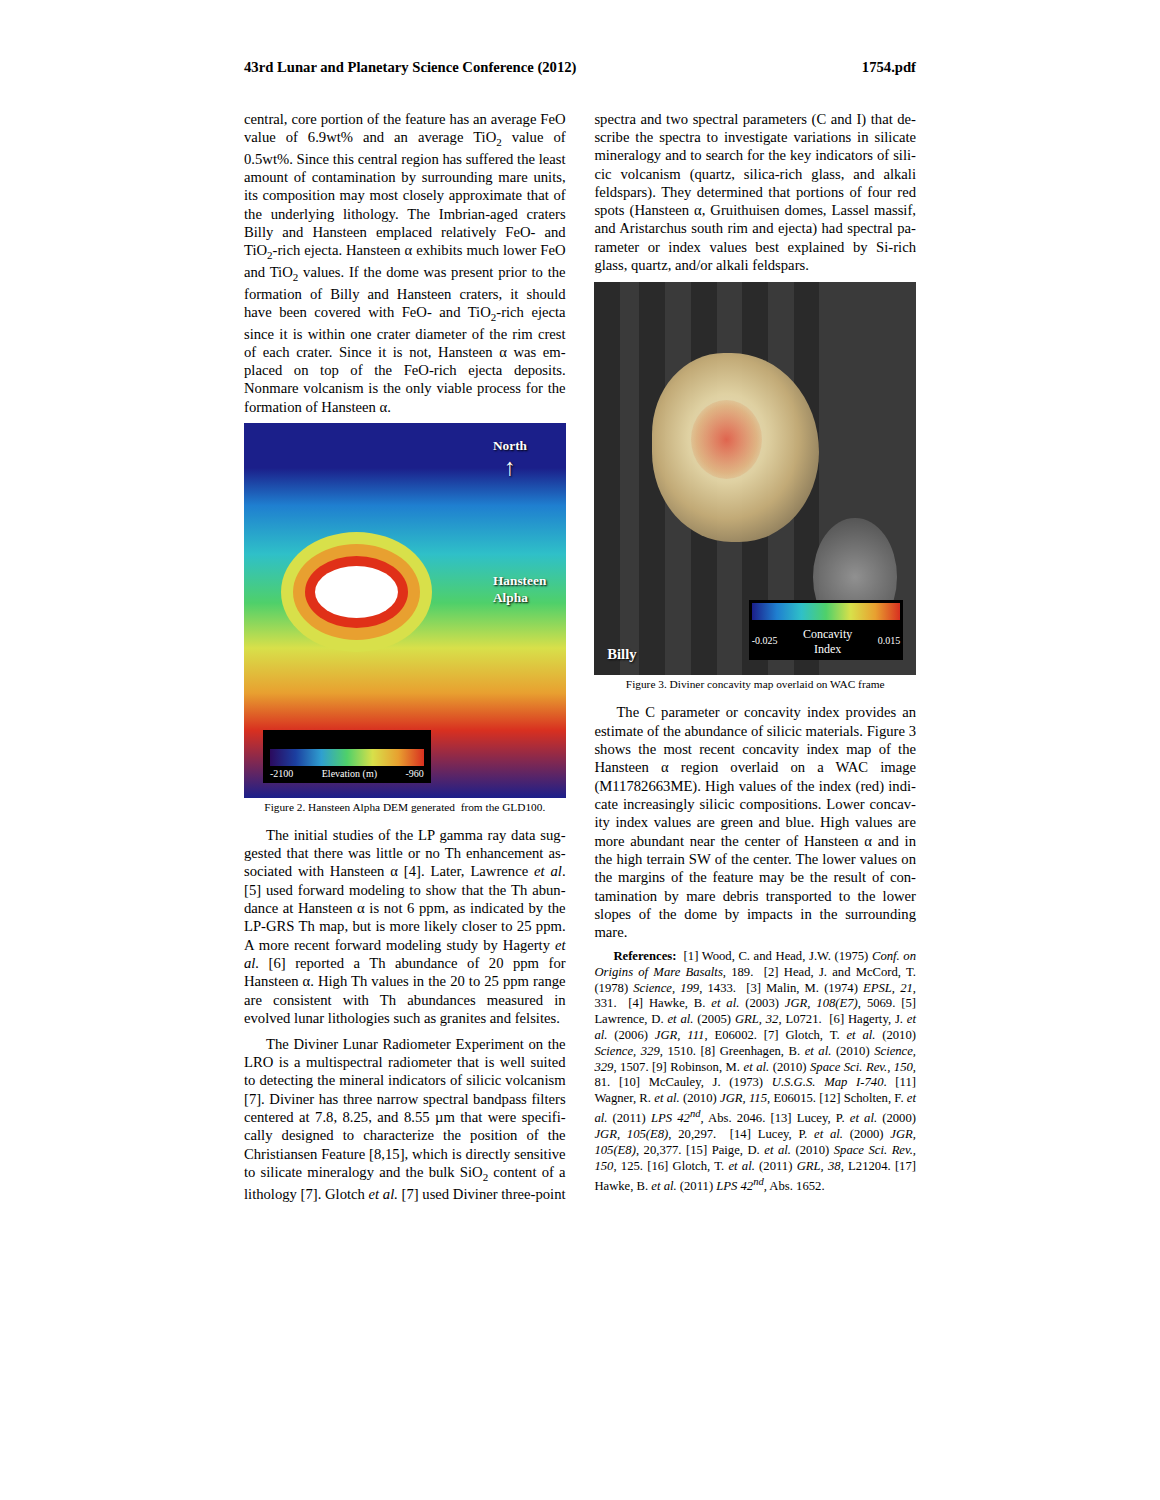43rd Lunar and Planetary Science Conference (2012) 1754.pdf
central, core portion of the feature has an average FeO value of 6.9wt% and an average TiO2 value of 0.5wt%. Since this central region has suffered the least amount of contamination by surrounding mare units, its composition may most closely approximate that of the underlying lithology. The Imbrian-aged craters Billy and Hansteen emplaced relatively FeO- and TiO2-rich ejecta. Hansteen α exhibits much lower FeO and TiO2 values. If the dome was present prior to the formation of Billy and Hansteen craters, it should have been covered with FeO- and TiO2-rich ejecta since it is within one crater diameter of the rim crest of each crater. Since it is not, Hansteen α was emplaced on top of the FeO-rich ejecta deposits. Nonmare volcanism is the only viable process for the formation of Hansteen α.
North↑
Hansteen
Alpha
-2100 Elevation (m)-960
Figure 2. Hansteen Alpha DEM generated from the GLD100.
The initial studies of the LP gamma ray data suggested that there was little or no Th enhancement associated with Hansteen α [4]. Later, Lawrence et al. [5] used forward modeling to show that the Th abundance at Hansteen α is not 6 ppm, as indicated by the LP-GRS Th map, but is more likely closer to 25 ppm. A more recent forward modeling study by Hagerty et al. [6] reported a Th abundance of 20 ppm for Hansteen α. High Th values in the 20 to 25 ppm range are consistent with Th abundances measured in evolved lunar lithologies such as granites and felsites.
The Diviner Lunar Radiometer Experiment on the LRO is a multispectral radiometer that is well suited to detecting the mineral indicators of silicic volcanism [7]. Diviner has three narrow spectral bandpass filters centered at 7.8, 8.25, and 8.55 µm that were specifically designed to characterize the position of the Christiansen Feature [8,15], which is directly sensitive to silicate mineralogy and the bulk SiO2 content of a lithology [7]. Glotch et al. [7] used Diviner three-point
spectra and two spectral parameters (C and I) that describe the spectra to investigate variations in silicate mineralogy and to search for the key indicators of silicic volcanism (quartz, silica-rich glass, and alkali feldspars). They determined that portions of four red spots (Hansteen α, Gruithuisen domes, Lassel massif, and Aristarchus south rim and ejecta) had spectral parameter or index values best explained by Si-rich glass, quartz, and/or alkali feldspars.
Billy
-0.025 Concavity
Index 0.015
Figure 3. Diviner concavity map overlaid on WAC frame
The C parameter or concavity index provides an estimate of the abundance of silicic materials. Figure 3 shows the most recent concavity index map of the Hansteen α region overlaid on a WAC image (M11782663ME). High values of the index (red) indicate increasingly silicic compositions. Lower concavity index values are green and blue. High values are more abundant near the center of Hansteen α and in the high terrain SW of the center. The lower values on the margins of the feature may be the result of contamination by mare debris transported to the lower slopes of the dome by impacts in the surrounding mare.
References: [1] Wood, C. and Head, J.W. (1975) Conf. on Origins of Mare Basalts, 189. [2] Head, J. and McCord, T. (1978) Science, 199, 1433. [3] Malin, M. (1974) EPSL, 21, 331. [4] Hawke, B. et al. (2003) JGR, 108(E7), 5069. [5] Lawrence, D. et al. (2005) GRL, 32, L0721. [6] Hagerty, J. et al. (2006) JGR, 111, E06002. [7] Glotch, T. et al. (2010) Science, 329, 1510. [8] Greenhagen, B. et al. (2010) Science, 329, 1507. [9] Robinson, M. et al. (2010) Space Sci. Rev., 150, 81. [10] McCauley, J. (1973) U.S.G.S. Map I-740. [11] Wagner, R. et al. (2010) JGR, 115, E06015. [12] Scholten, F. et al. (2011) LPS 42nd, Abs. 2046. [13] Lucey, P. et al. (2000) JGR, 105(E8), 20,297. [14] Lucey, P. et al. (2000) JGR, 105(E8), 20,377. [15] Paige, D. et al. (2010) Space Sci. Rev., 150, 125. [16] Glotch, T. et al. (2011) GRL, 38, L21204. [17] Hawke, B. et al. (2011) LPS 42nd, Abs. 1652.